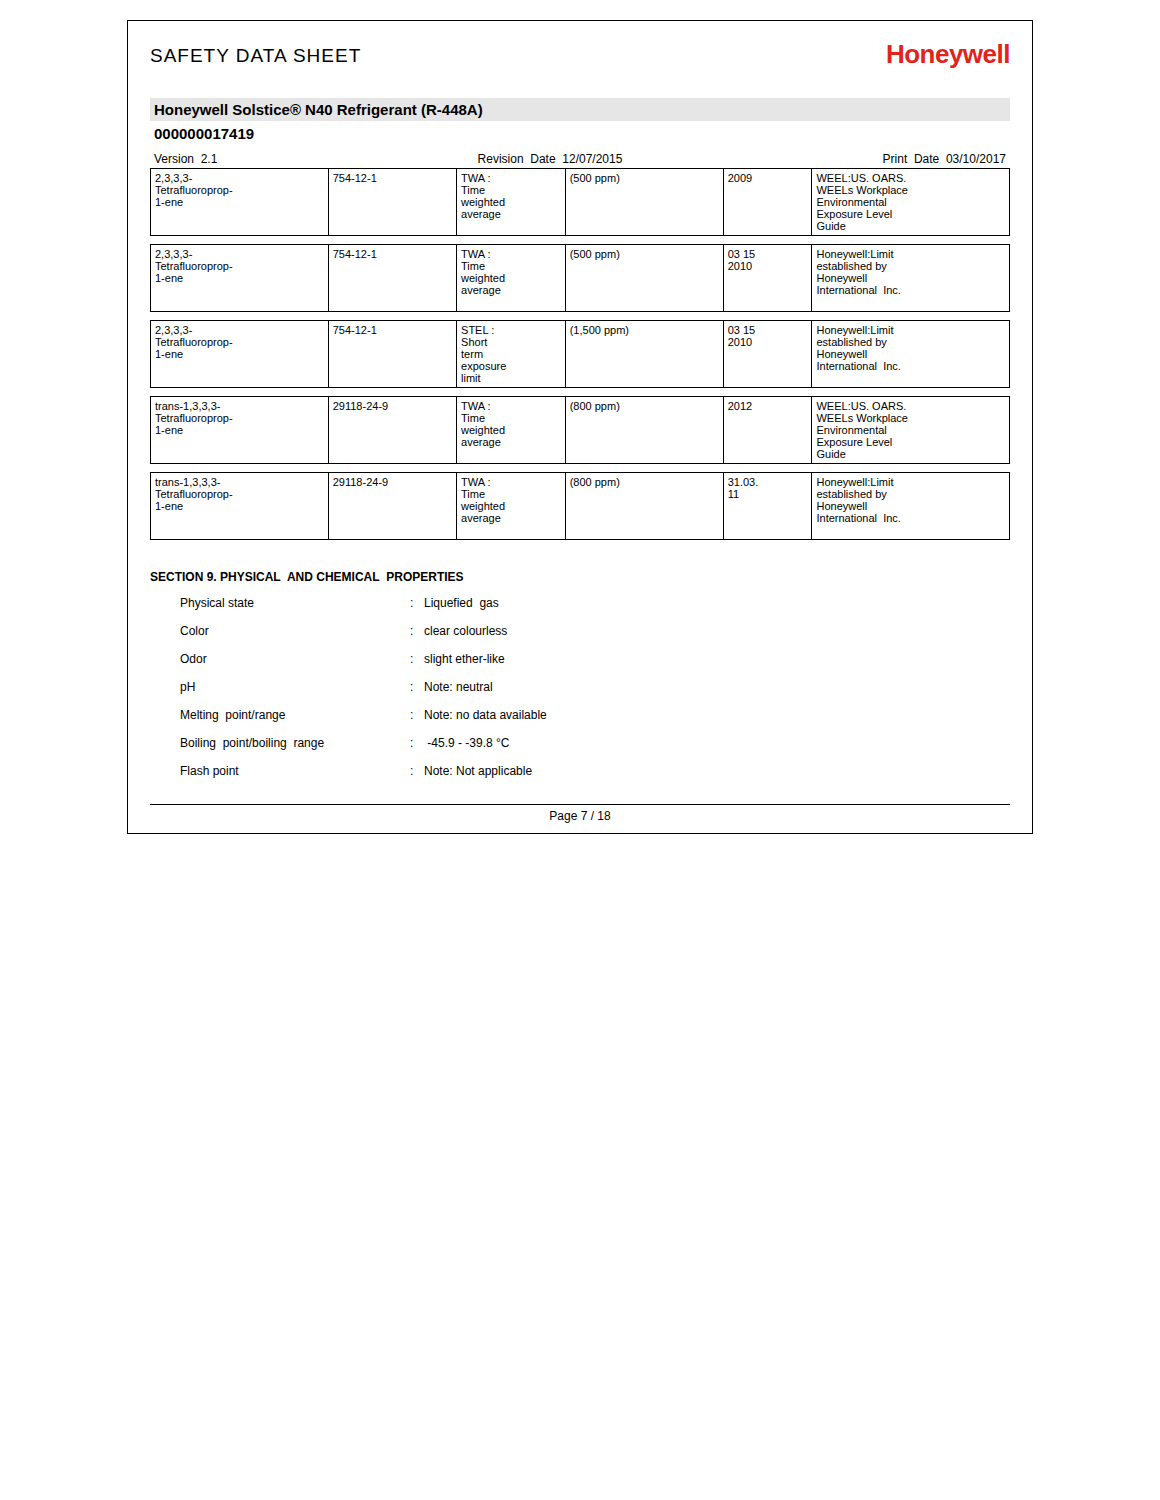SAFETY DATA SHEET
Honeywell
Honeywell Solstice® N40 Refrigerant (R-448A)
000000017419
Version 2.1 Revision Date 12/07/2015 Print Date 03/10/2017
| 2,3,3,3- Tetrafluoroprop- 1-ene | 754-12-1 | TWA : Time weighted average | (500 ppm) | 2009 | WEEL:US. OARS. WEELs Workplace Environmental Exposure Level Guide |
| 2,3,3,3- Tetrafluoroprop- 1-ene | 754-12-1 | TWA : Time weighted average | (500 ppm) | 03 15 2010 | Honeywell:Limit established by Honeywell International Inc. |
| 2,3,3,3- Tetrafluoroprop- 1-ene | 754-12-1 | STEL : Short term exposure limit | (1,500 ppm) | 03 15 2010 | Honeywell:Limit established by Honeywell International Inc. |
| trans-1,3,3,3- Tetrafluoroprop- 1-ene | 29118-24-9 | TWA : Time weighted average | (800 ppm) | 2012 | WEEL:US. OARS. WEELs Workplace Environmental Exposure Level Guide |
| trans-1,3,3,3- Tetrafluoroprop- 1-ene | 29118-24-9 | TWA : Time weighted average | (800 ppm) | 31.03. 11 | Honeywell:Limit established by Honeywell International Inc. |
SECTION 9. PHYSICAL AND CHEMICAL PROPERTIES
Physical state
:
Liquefied gas
Color
:
clear colourless
Odor
:
slight ether-like
pH
:
Note: neutral
Melting point/range
:
Note: no data available
Boiling point/boiling range
:
-45.9 - -39.8 °C
Flash point
:
Note: Not applicable
Page 7 / 18